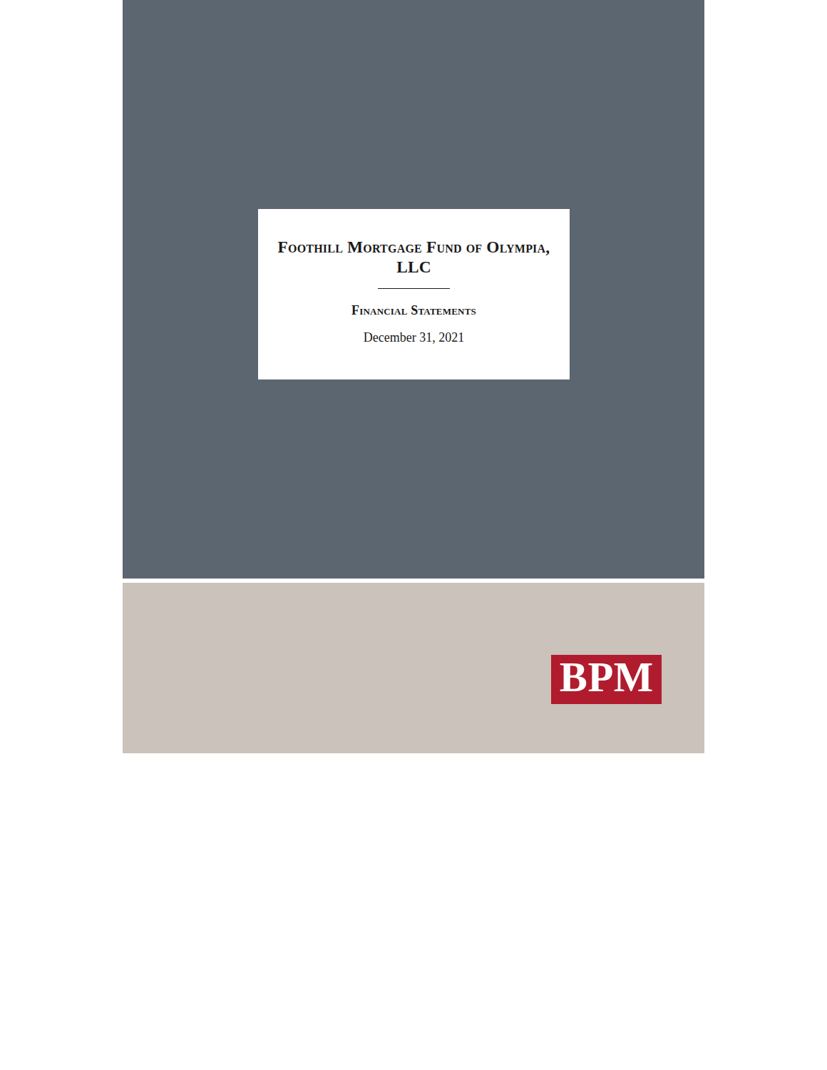Foothill Mortgage Fund of Olympia, LLC
Financial Statements
December 31, 2021
BPM